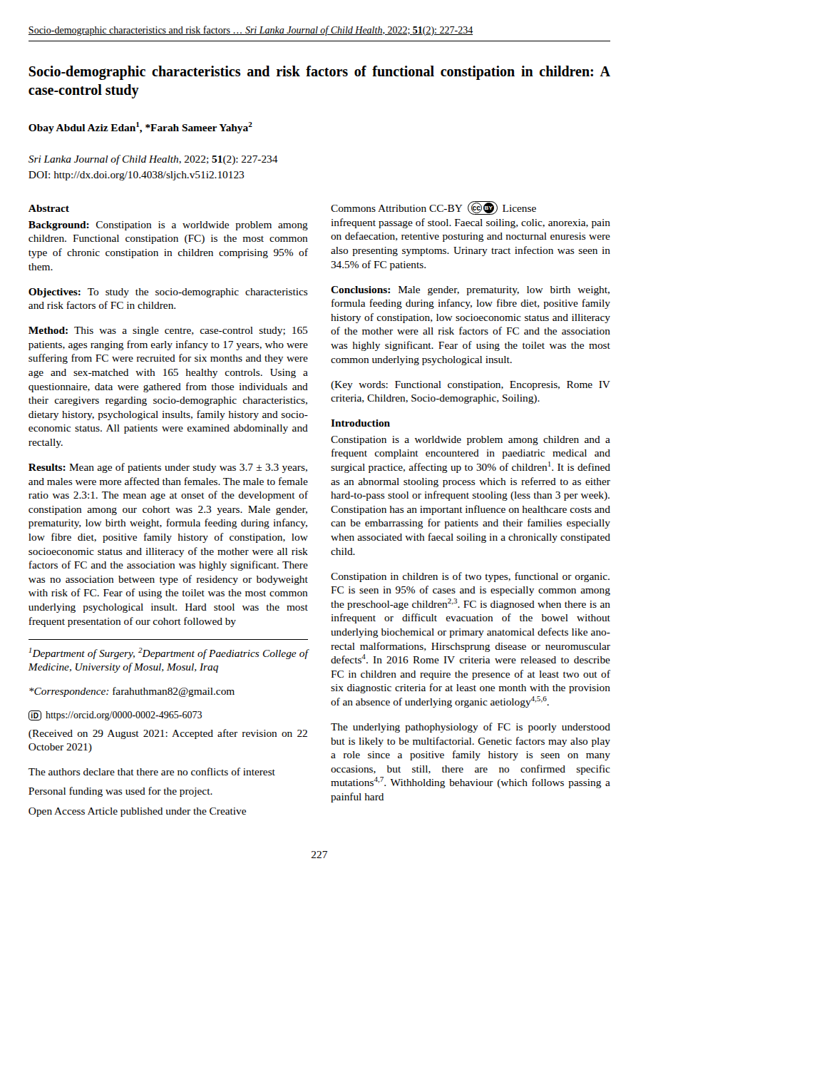Socio-demographic characteristics and risk factors … Sri Lanka Journal of Child Health, 2022; 51(2): 227-234
Socio-demographic characteristics and risk factors of functional constipation in children: A case-control study
Obay Abdul Aziz Edan1, *Farah Sameer Yahya2
Sri Lanka Journal of Child Health, 2022; 51(2): 227-234
DOI: http://dx.doi.org/10.4038/sljch.v51i2.10123
Abstract
Background: Constipation is a worldwide problem among children. Functional constipation (FC) is the most common type of chronic constipation in children comprising 95% of them.
Objectives: To study the socio-demographic characteristics and risk factors of FC in children.
Method: This was a single centre, case-control study; 165 patients, ages ranging from early infancy to 17 years, who were suffering from FC were recruited for six months and they were age and sex-matched with 165 healthy controls. Using a questionnaire, data were gathered from those individuals and their caregivers regarding socio-demographic characteristics, dietary history, psychological insults, family history and socio-economic status. All patients were examined abdominally and rectally.
Results: Mean age of patients under study was 3.7 ± 3.3 years, and males were more affected than females. The male to female ratio was 2.3:1. The mean age at onset of the development of constipation among our cohort was 2.3 years. Male gender, prematurity, low birth weight, formula feeding during infancy, low fibre diet, positive family history of constipation, low socioeconomic status and illiteracy of the mother were all risk factors of FC and the association was highly significant. There was no association between type of residency or bodyweight with risk of FC. Fear of using the toilet was the most common underlying psychological insult. Hard stool was the most frequent presentation of our cohort followed by
1Department of Surgery, 2Department of Paediatrics College of Medicine, University of Mosul, Mosul, Iraq
*Correspondence: farahuthman82@gmail.com
iD https://orcid.org/0000-0002-4965-6073
(Received on 29 August 2021: Accepted after revision on 22 October 2021)
The authors declare that there are no conflicts of interest
Personal funding was used for the project.
Open Access Article published under the Creative
Commons Attribution CC-BY cc BY License
infrequent passage of stool. Faecal soiling, colic, anorexia, pain on defaecation, retentive posturing and nocturnal enuresis were also presenting symptoms. Urinary tract infection was seen in 34.5% of FC patients.
Conclusions: Male gender, prematurity, low birth weight, formula feeding during infancy, low fibre diet, positive family history of constipation, low socioeconomic status and illiteracy of the mother were all risk factors of FC and the association was highly significant. Fear of using the toilet was the most common underlying psychological insult.
(Key words: Functional constipation, Encopresis, Rome IV criteria, Children, Socio-demographic, Soiling).
Introduction
Constipation is a worldwide problem among children and a frequent complaint encountered in paediatric medical and surgical practice, affecting up to 30% of children1. It is defined as an abnormal stooling process which is referred to as either hard-to-pass stool or infrequent stooling (less than 3 per week). Constipation has an important influence on healthcare costs and can be embarrassing for patients and their families especially when associated with faecal soiling in a chronically constipated child.
Constipation in children is of two types, functional or organic. FC is seen in 95% of cases and is especially common among the preschool-age children2,3. FC is diagnosed when there is an infrequent or difficult evacuation of the bowel without underlying biochemical or primary anatomical defects like ano-rectal malformations, Hirschsprung disease or neuromuscular defects4. In 2016 Rome IV criteria were released to describe FC in children and require the presence of at least two out of six diagnostic criteria for at least one month with the provision of an absence of underlying organic aetiology4,5,6.
The underlying pathophysiology of FC is poorly understood but is likely to be multifactorial. Genetic factors may also play a role since a positive family history is seen on many occasions, but still, there are no confirmed specific mutations4,7. Withholding behaviour (which follows passing a painful hard
227